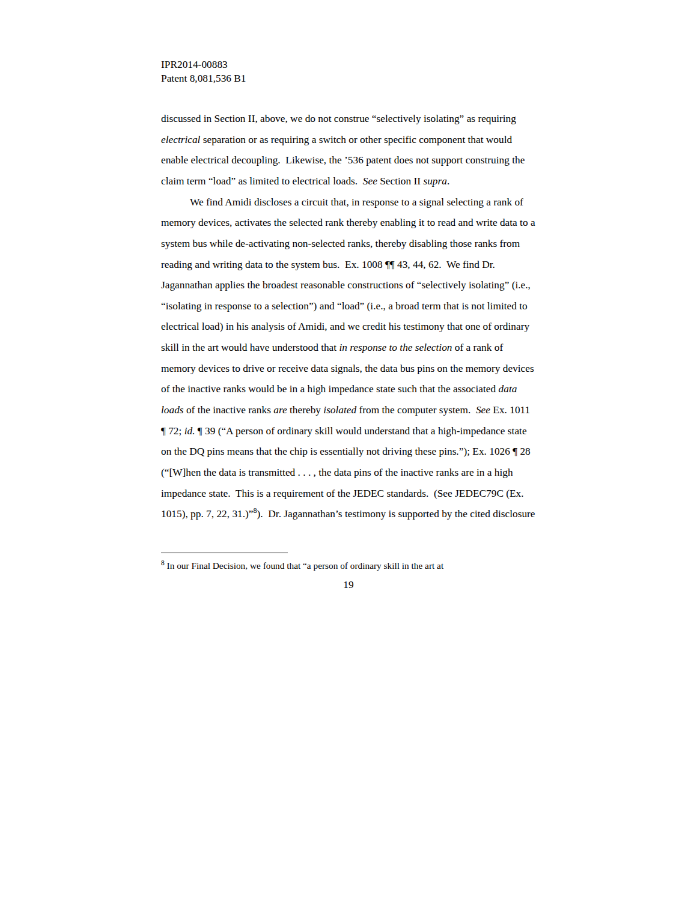IPR2014-00883
Patent 8,081,536 B1
discussed in Section II, above, we do not construe “selectively isolating” as requiring electrical separation or as requiring a switch or other specific component that would enable electrical decoupling. Likewise, the ’536 patent does not support construing the claim term “load” as limited to electrical loads. See Section II supra.
We find Amidi discloses a circuit that, in response to a signal selecting a rank of memory devices, activates the selected rank thereby enabling it to read and write data to a system bus while de-activating non-selected ranks, thereby disabling those ranks from reading and writing data to the system bus. Ex. 1008 ¶¶ 43, 44, 62. We find Dr. Jagannathan applies the broadest reasonable constructions of “selectively isolating” (i.e., “isolating in response to a selection”) and “load” (i.e., a broad term that is not limited to electrical load) in his analysis of Amidi, and we credit his testimony that one of ordinary skill in the art would have understood that in response to the selection of a rank of memory devices to drive or receive data signals, the data bus pins on the memory devices of the inactive ranks would be in a high impedance state such that the associated data loads of the inactive ranks are thereby isolated from the computer system. See Ex. 1011 ¶ 72; id. ¶ 39 (“A person of ordinary skill would understand that a high-impedance state on the DQ pins means that the chip is essentially not driving these pins.”); Ex. 1026 ¶ 28 (“[W]hen the data is transmitted . . . , the data pins of the inactive ranks are in a high impedance state. This is a requirement of the JEDEC standards. (See JEDEC79C (Ex. 1015), pp. 7, 22, 31.)”8). Dr. Jagannathan’s testimony is supported by the cited disclosure
8 In our Final Decision, we found that “a person of ordinary skill in the art at
19